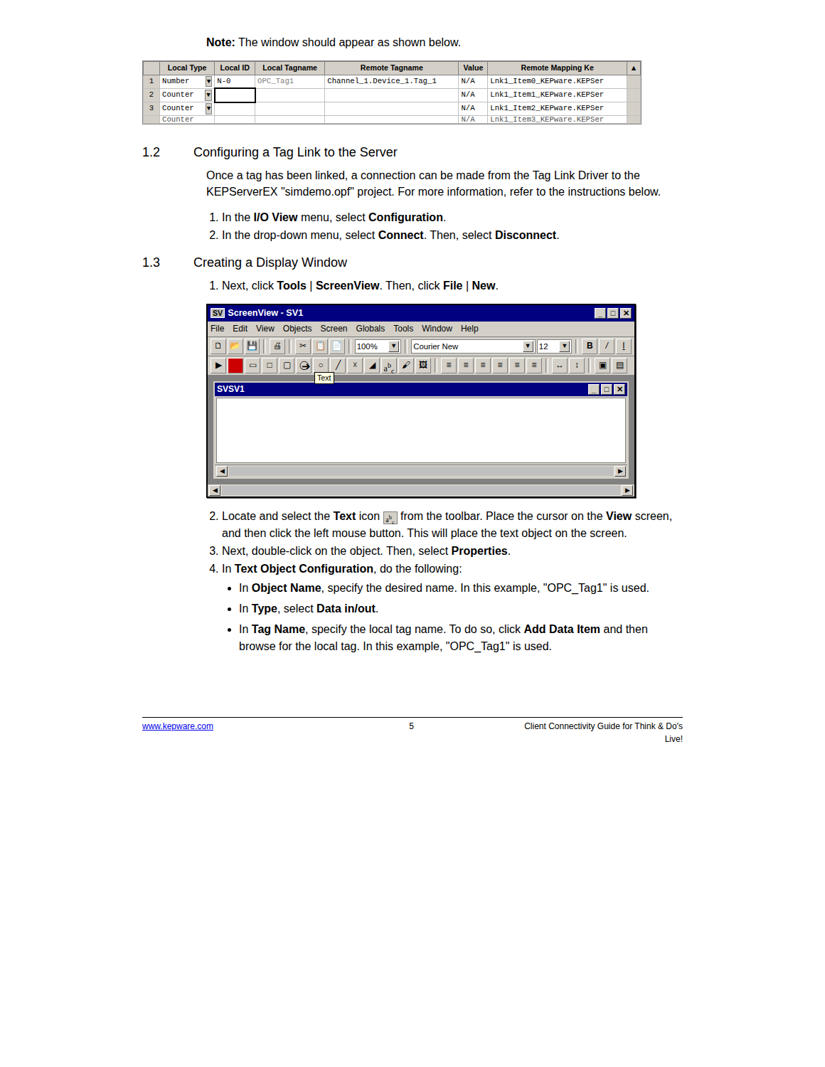Note: The window should appear as shown below.
| | Local Type | Local ID | Local Tagname | Remote Tagname | Value | Remote Mapping Ke | ▲ |
| --- | --- | --- | --- | --- | --- | --- | --- |
| 1 | Number | N-0 | OPC_Tag1 | Channel_1.Device_1.Tag_1 | N/A | Lnk1_Item0_KEPware.KEPSer | |
| 2 | Counter | | | | N/A | Lnk1_Item1_KEPware.KEPSer | |
| 3 | Counter | | | | N/A | Lnk1_Item2_KEPware.KEPSer | |
| | Counter | | | | N/A | Lnk1_Item3_KEPware.KEPSer | |
1.2
Configuring a Tag Link to the Server
Once a tag has been linked, a connection can be made from the Tag Link Driver to the KEPServerEX "simdemo.opf" project. For more information, refer to the instructions below.
In the I/O View menu, select Configuration.
In the drop-down menu, select Connect. Then, select Disconnect.
1.3
Creating a Display Window
Next, click Tools | ScreenView. Then, click File | New.
SVScreenView - SV1
_□✕
File Edit View Objects Screen Globals Tools Window Help
🗋 📂 💾 🖨 ✂ 📋 📄 100% ▼ Courier New ▼ 12 ▼ B / I
▶ ▭ □ ▢ ◯ ○ ╱ ☓ ◢ abc 🖌 🖼 ≡ ≡ ≡ ≡ ≡ ≡ ↔ ↕ ▣ ▤ ➔ Text
SVSV1
_□✕
◀
▶
◀
▶
Locate and select the Text icon abc from the toolbar. Place the cursor on the View screen, and then click the left mouse button. This will place the text object on the screen.
Next, double-click on the object. Then, select Properties.
In Text Object Configuration, do the following:
In Object Name, specify the desired name. In this example, "OPC_Tag1" is used.
In Type, select Data in/out.
In Tag Name, specify the local tag name. To do so, click Add Data Item and then browse for the local tag. In this example, "OPC_Tag1" is used.
www.kepware.com
5
Client Connectivity Guide for Think & Do's
Live!